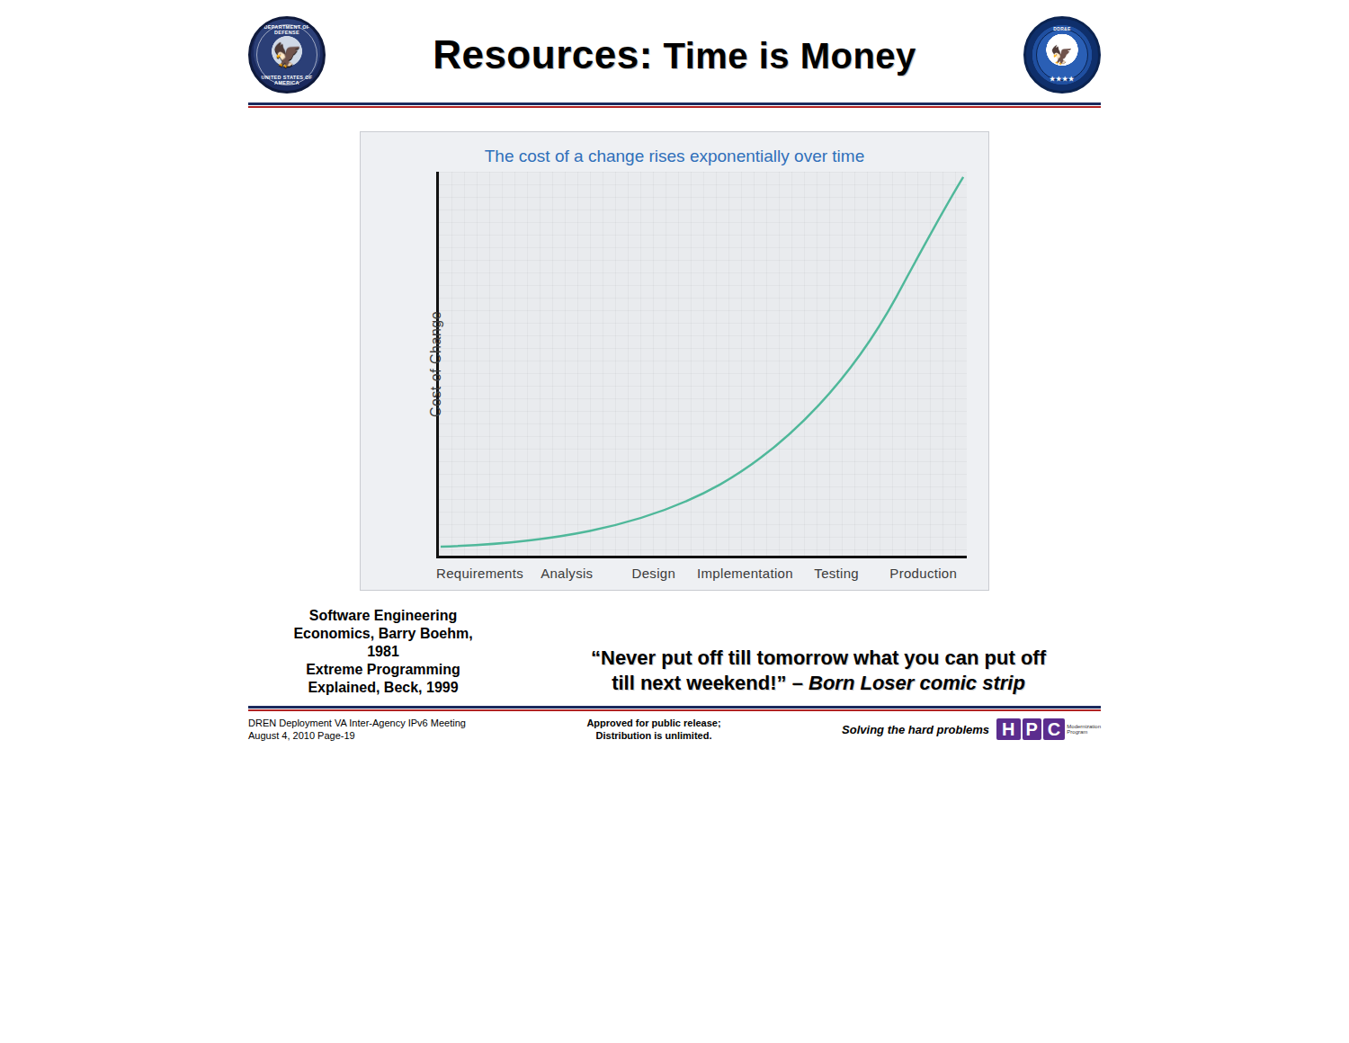DEPARTMENT OF DEFENSE
🦅
UNITED STATES OF AMERICA
Resources: Time is Money
DDR&E
🦅
★★★★
The cost of a change rises exponentially over time
Cost of Change
Requirements Analysis Design Implementation Testing Production
Software Engineering
Economics, Barry Boehm,
1981
Extreme Programming
Explained, Beck, 1999
“Never put off till tomorrow what you can put off
till next weekend!” – Born Loser comic strip
DREN Deployment VA Inter-Agency IPv6 Meeting
August 4, 2010 Page-19
Approved for public release;
Distribution is unlimited.
Solving the hard problems
HPC Modernization
Program